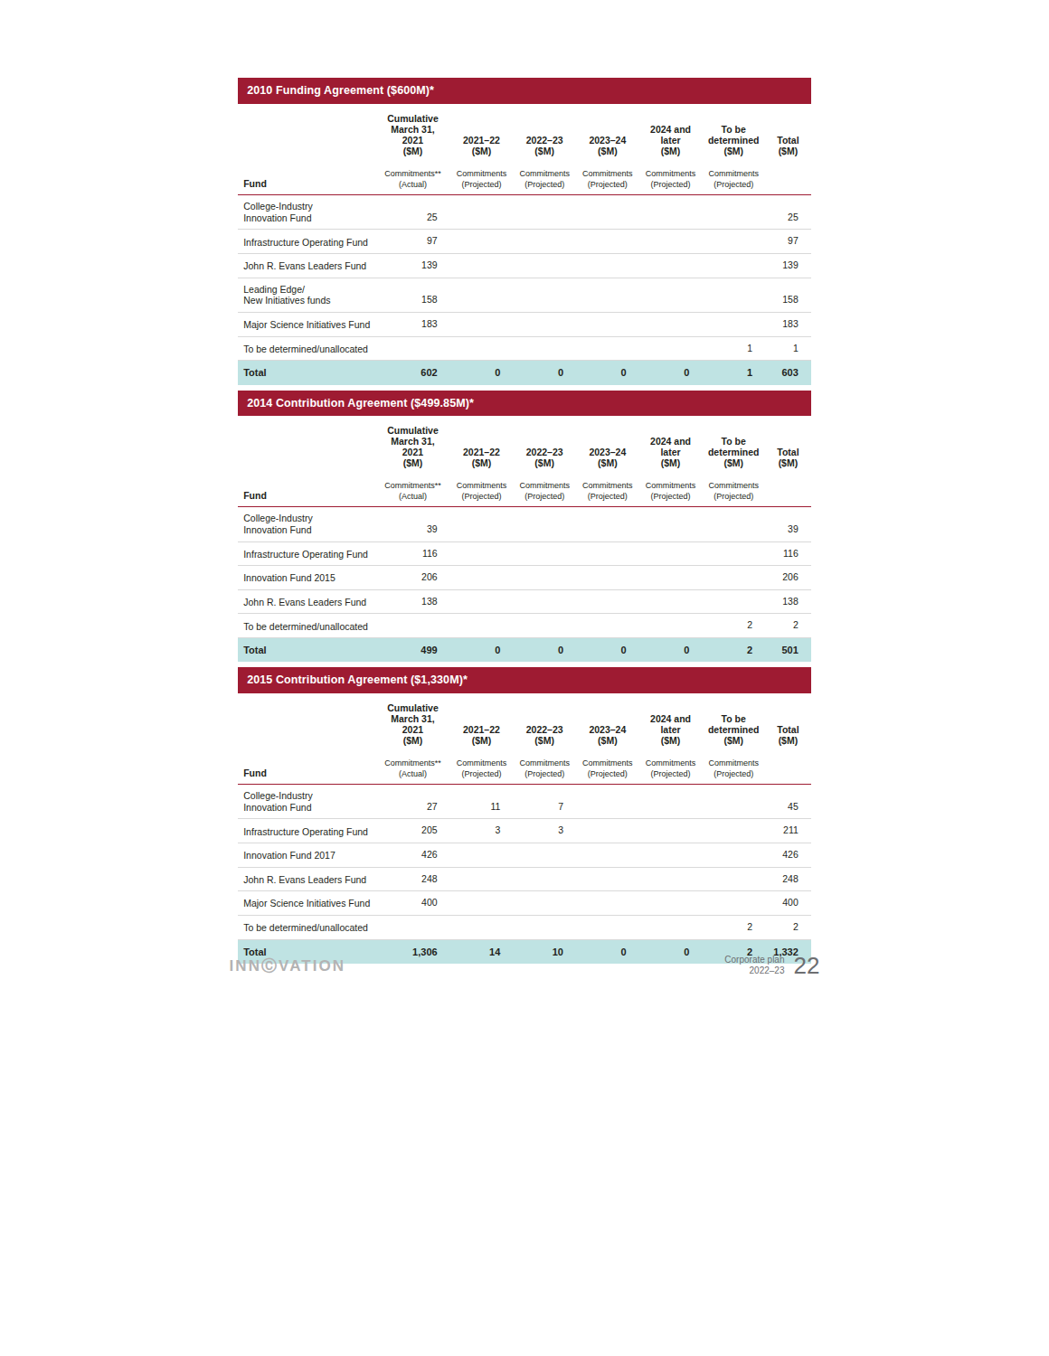2010 Funding Agreement ($600M)*
| | Cumulative March 31, 2021 ($M) | 2021–22 ($M) | 2022–23 ($M) | 2023–24 ($M) | 2024 and later ($M) | To be determined ($M) | Total ($M) |
| --- | --- | --- | --- | --- | --- | --- | --- |
| Fund | Commitments** (Actual) | Commitments (Projected) | Commitments (Projected) | Commitments (Projected) | Commitments (Projected) | Commitments (Projected) | |
| College-Industry Innovation Fund | 25 | | | | | | 25 |
| Infrastructure Operating Fund | 97 | | | | | | 97 |
| John R. Evans Leaders Fund | 139 | | | | | | 139 |
| Leading Edge/ New Initiatives funds | 158 | | | | | | 158 |
| Major Science Initiatives Fund | 183 | | | | | | 183 |
| To be determined/unallocated | | | | | | 1 | 1 |
| Total | 602 | 0 | 0 | 0 | 0 | 1 | 603 |
2014 Contribution Agreement ($499.85M)*
| | Cumulative March 31, 2021 ($M) | 2021–22 ($M) | 2022–23 ($M) | 2023–24 ($M) | 2024 and later ($M) | To be determined ($M) | Total ($M) |
| --- | --- | --- | --- | --- | --- | --- | --- |
| Fund | Commitments** (Actual) | Commitments (Projected) | Commitments (Projected) | Commitments (Projected) | Commitments (Projected) | Commitments (Projected) | |
| College-Industry Innovation Fund | 39 | | | | | | 39 |
| Infrastructure Operating Fund | 116 | | | | | | 116 |
| Innovation Fund 2015 | 206 | | | | | | 206 |
| John R. Evans Leaders Fund | 138 | | | | | | 138 |
| To be determined/unallocated | | | | | | 2 | 2 |
| Total | 499 | 0 | 0 | 0 | 0 | 2 | 501 |
2015 Contribution Agreement ($1,330M)*
| | Cumulative March 31, 2021 ($M) | 2021–22 ($M) | 2022–23 ($M) | 2023–24 ($M) | 2024 and later ($M) | To be determined ($M) | Total ($M) |
| --- | --- | --- | --- | --- | --- | --- | --- |
| Fund | Commitments** (Actual) | Commitments (Projected) | Commitments (Projected) | Commitments (Projected) | Commitments (Projected) | Commitments (Projected) | |
| College-Industry Innovation Fund | 27 | 11 | 7 | | | | 45 |
| Infrastructure Operating Fund | 205 | 3 | 3 | | | | 211 |
| Innovation Fund 2017 | 426 | | | | | | 426 |
| John R. Evans Leaders Fund | 248 | | | | | | 248 |
| Major Science Initiatives Fund | 400 | | | | | | 400 |
| To be determined/unallocated | | | | | | 2 | 2 |
| Total | 1,306 | 14 | 10 | 0 | 0 | 2 | 1,332 |
INNⒸVATION
Corporate plan
2022–2322